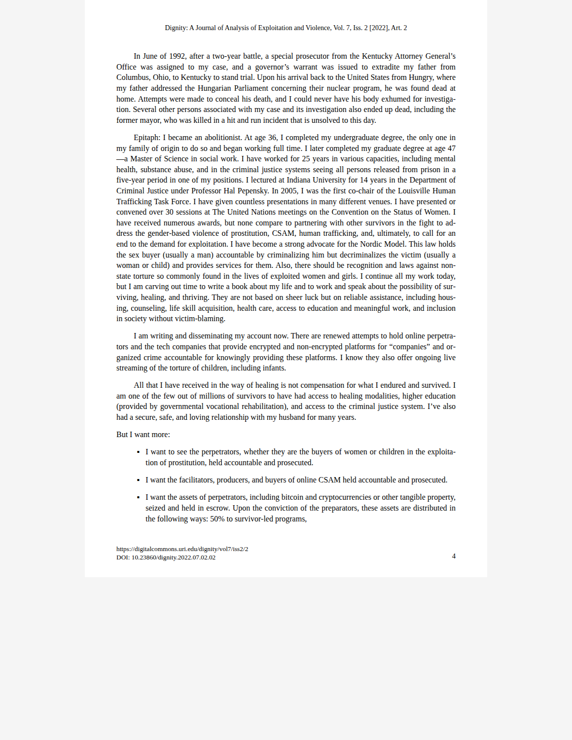Dignity: A Journal of Analysis of Exploitation and Violence, Vol. 7, Iss. 2 [2022], Art. 2
In June of 1992, after a two-year battle, a special prosecutor from the Kentucky Attorney General’s Office was assigned to my case, and a governor’s warrant was issued to extradite my father from Columbus, Ohio, to Kentucky to stand trial. Upon his arrival back to the United States from Hungry, where my father addressed the Hungarian Parliament concerning their nuclear program, he was found dead at home. Attempts were made to conceal his death, and I could never have his body exhumed for investigation. Several other persons associated with my case and its investigation also ended up dead, including the former mayor, who was killed in a hit and run incident that is unsolved to this day.
Epitaph: I became an abolitionist. At age 36, I completed my undergraduate degree, the only one in my family of origin to do so and began working full time. I later completed my graduate degree at age 47—a Master of Science in social work. I have worked for 25 years in various capacities, including mental health, substance abuse, and in the criminal justice systems seeing all persons released from prison in a five-year period in one of my positions. I lectured at Indiana University for 14 years in the Department of Criminal Justice under Professor Hal Pepensky. In 2005, I was the first co-chair of the Louisville Human Trafficking Task Force. I have given countless presentations in many different venues. I have presented or convened over 30 sessions at The United Nations meetings on the Convention on the Status of Women. I have received numerous awards, but none compare to partnering with other survivors in the fight to address the gender-based violence of prostitution, CSAM, human trafficking, and, ultimately, to call for an end to the demand for exploitation. I have become a strong advocate for the Nordic Model. This law holds the sex buyer (usually a man) accountable by criminalizing him but decriminalizes the victim (usually a woman or child) and provides services for them. Also, there should be recognition and laws against non-state torture so commonly found in the lives of exploited women and girls. I continue all my work today, but I am carving out time to write a book about my life and to work and speak about the possibility of surviving, healing, and thriving. They are not based on sheer luck but on reliable assistance, including housing, counseling, life skill acquisition, health care, access to education and meaningful work, and inclusion in society without victim-blaming.
I am writing and disseminating my account now. There are renewed attempts to hold online perpetrators and the tech companies that provide encrypted and non-encrypted platforms for “companies” and organized crime accountable for knowingly providing these platforms. I know they also offer ongoing live streaming of the torture of children, including infants.
All that I have received in the way of healing is not compensation for what I endured and survived. I am one of the few out of millions of survivors to have had access to healing modalities, higher education (provided by governmental vocational rehabilitation), and access to the criminal justice system. I’ve also had a secure, safe, and loving relationship with my husband for many years.
But I want more:
I want to see the perpetrators, whether they are the buyers of women or children in the exploitation of prostitution, held accountable and prosecuted.
I want the facilitators, producers, and buyers of online CSAM held accountable and prosecuted.
I want the assets of perpetrators, including bitcoin and cryptocurrencies or other tangible property, seized and held in escrow. Upon the conviction of the preparators, these assets are distributed in the following ways: 50% to survivor-led programs,
https://digitalcommons.uri.edu/dignity/vol7/iss2/2
DOI: 10.23860/dignity.2022.07.02.02
4